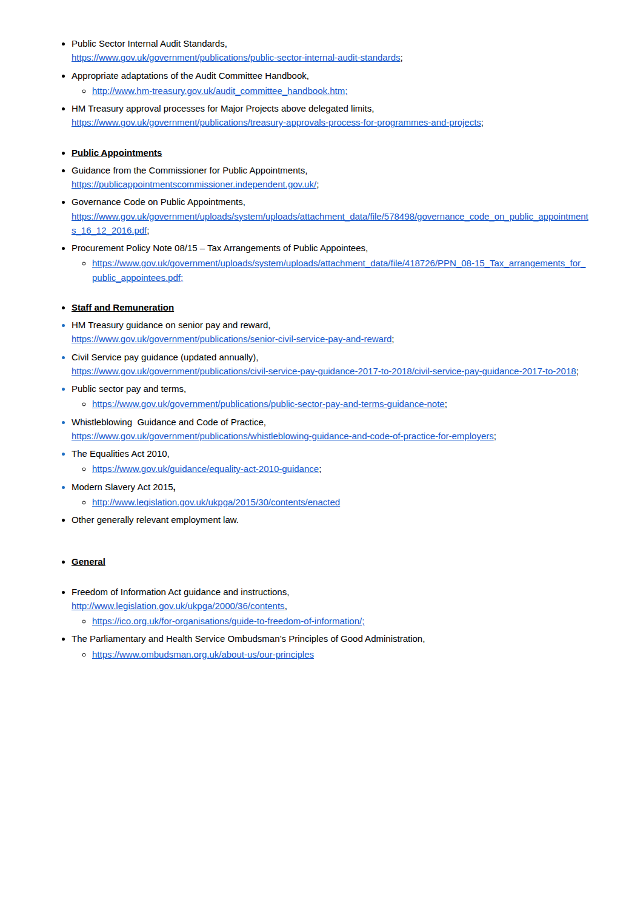Public Sector Internal Audit Standards,
https://www.gov.uk/government/publications/public-sector-internal-audit-standards;
Appropriate adaptations of the Audit Committee Handbook,
http://www.hm-treasury.gov.uk/audit_committee_handbook.htm;
HM Treasury approval processes for Major Projects above delegated limits,
https://www.gov.uk/government/publications/treasury-approvals-process-for-programmes-and-projects;
Public Appointments
Guidance from the Commissioner for Public Appointments,
https://publicappointmentscommissioner.independent.gov.uk/;
Governance Code on Public Appointments,
https://www.gov.uk/government/uploads/system/uploads/attachment_data/file/578498/governance_code_on_public_appointments_16_12_2016.pdf;
Procurement Policy Note 08/15 – Tax Arrangements of Public Appointees,
https://www.gov.uk/government/uploads/system/uploads/attachment_data/file/418726/PPN_08-15_Tax_arrangements_for_public_appointees.pdf;
Staff and Remuneration
HM Treasury guidance on senior pay and reward,
https://www.gov.uk/government/publications/senior-civil-service-pay-and-reward;
Civil Service pay guidance (updated annually),
https://www.gov.uk/government/publications/civil-service-pay-guidance-2017-to-2018/civil-service-pay-guidance-2017-to-2018;
Public sector pay and terms,
https://www.gov.uk/government/publications/public-sector-pay-and-terms-guidance-note;
Whistleblowing Guidance and Code of Practice,
https://www.gov.uk/government/publications/whistleblowing-guidance-and-code-of-practice-for-employers;
The Equalities Act 2010,
https://www.gov.uk/guidance/equality-act-2010-guidance;
Modern Slavery Act 2015,
http://www.legislation.gov.uk/ukpga/2015/30/contents/enacted
Other generally relevant employment law.
General
Freedom of Information Act guidance and instructions,
http://www.legislation.gov.uk/ukpga/2000/36/contents,
https://ico.org.uk/for-organisations/guide-to-freedom-of-information/;
The Parliamentary and Health Service Ombudsman’s Principles of Good Administration,
https://www.ombudsman.org.uk/about-us/our-principles